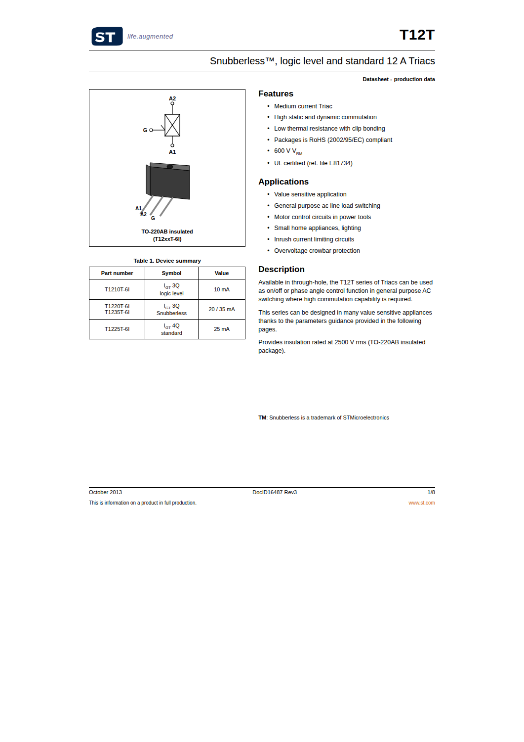life.augmented
T12T
Snubberless™, logic level and standard 12 A Triacs
Datasheet - production data
A2 A1 G A1 A2 G
TO-220AB insulated
(T12xxT-6I)
Table 1. Device summary
| Part number | Symbol | Value |
| --- | --- | --- |
| T1210T-6I | I GT 3Q logic level | 10 mA |
| T1220T-6I T1235T-6I | I GT 3Q Snubberless | 20 / 35 mA |
| T1225T-6I | I GT 4Q standard | 25 mA |
Features
Medium current Triac
High static and dynamic commutation
Low thermal resistance with clip bonding
Packages is RoHS (2002/95/EC) compliant
600 V VRM
UL certified (ref. file E81734)
Applications
Value sensitive application
General purpose ac line load switching
Motor control circuits in power tools
Small home appliances, lighting
Inrush current limiting circuits
Overvoltage crowbar protection
Description
Available in through-hole, the T12T series of Triacs can be used as on/off or phase angle control function in general purpose AC switching where high commutation capability is required.
This series can be designed in many value sensitive appliances thanks to the parameters guidance provided in the following pages.
Provides insulation rated at 2500 V rms (TO-220AB insulated package).
TM: Snubberless is a trademark of STMicroelectronics
October 2013 DocID16487 Rev3 1/8
This is information on a product in full production. www.st.com